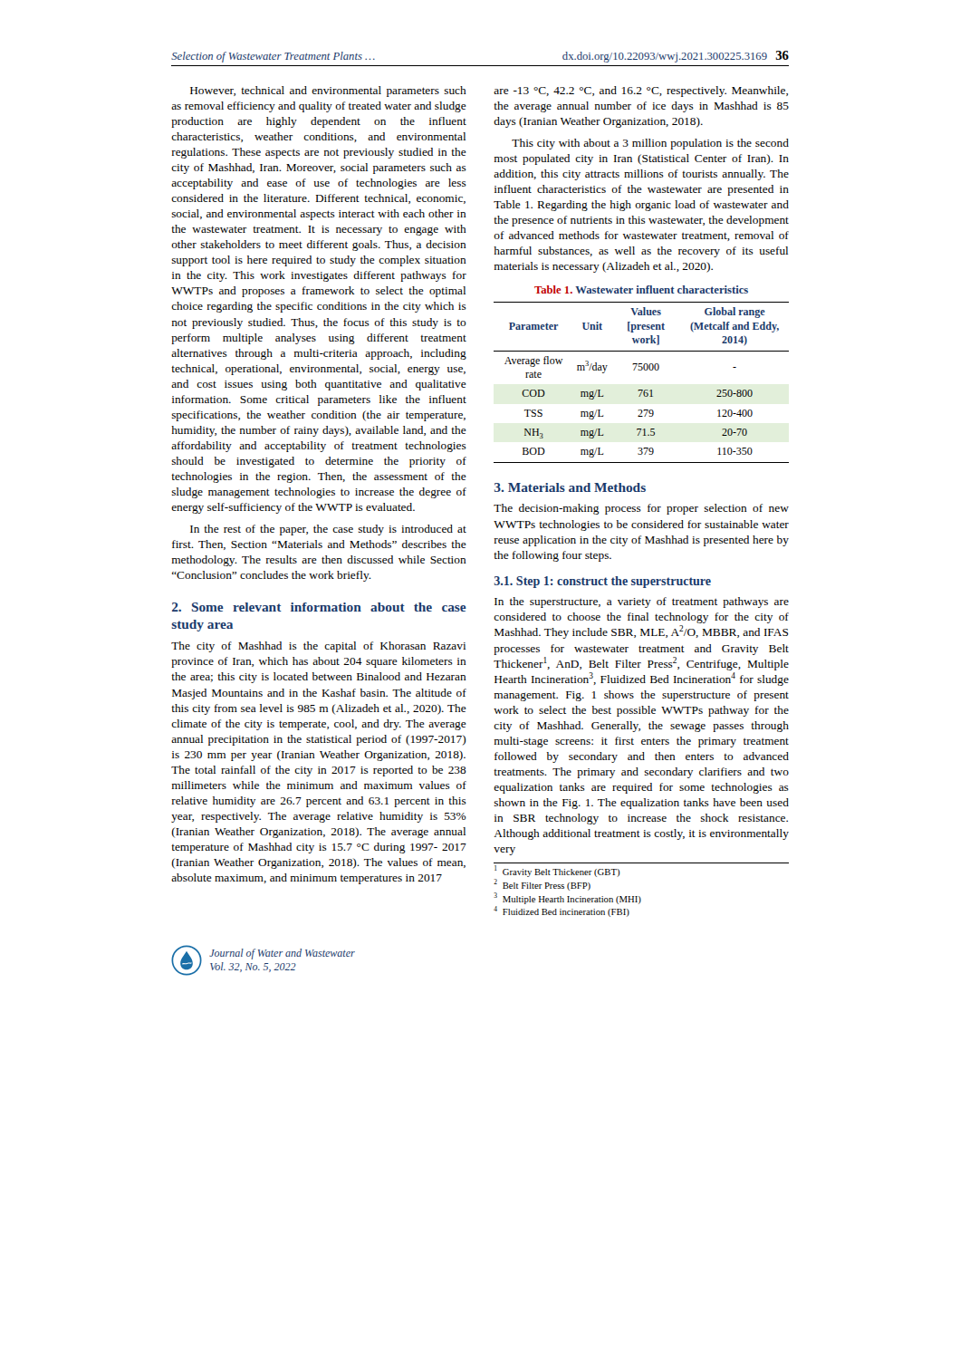Selection of Wastewater Treatment Plants …
dx.doi.org/10.22093/wwj.2021.300225.3169 36
However, technical and environmental parameters such as removal efficiency and quality of treated water and sludge production are highly dependent on the influent characteristics, weather conditions, and environmental regulations. These aspects are not previously studied in the city of Mashhad, Iran. Moreover, social parameters such as acceptability and ease of use of technologies are less considered in the literature. Different technical, economic, social, and environmental aspects interact with each other in the wastewater treatment. It is necessary to engage with other stakeholders to meet different goals. Thus, a decision support tool is here required to study the complex situation in the city. This work investigates different pathways for WWTPs and proposes a framework to select the optimal choice regarding the specific conditions in the city which is not previously studied. Thus, the focus of this study is to perform multiple analyses using different treatment alternatives through a multi-criteria approach, including technical, operational, environmental, social, energy use, and cost issues using both quantitative and qualitative information. Some critical parameters like the influent specifications, the weather condition (the air temperature, humidity, the number of rainy days), available land, and the affordability and acceptability of treatment technologies should be investigated to determine the priority of technologies in the region. Then, the assessment of the sludge management technologies to increase the degree of energy self-sufficiency of the WWTP is evaluated.
In the rest of the paper, the case study is introduced at first. Then, Section “Materials and Methods” describes the methodology. The results are then discussed while Section “Conclusion” concludes the work briefly.
2. Some relevant information about the case study area
The city of Mashhad is the capital of Khorasan Razavi province of Iran, which has about 204 square kilometers in the area; this city is located between Binalood and Hezaran Masjed Mountains and in the Kashaf basin. The altitude of this city from sea level is 985 m (Alizadeh et al., 2020). The climate of the city is temperate, cool, and dry. The average annual precipitation in the statistical period of (1997-2017) is 230 mm per year (Iranian Weather Organization, 2018). The total rainfall of the city in 2017 is reported to be 238 millimeters while the minimum and maximum values of relative humidity are 26.7 percent and 63.1 percent in this year, respectively. The average relative humidity is 53% (Iranian Weather Organization, 2018). The average annual temperature of Mashhad city is 15.7 °C during 1997- 2017 (Iranian Weather Organization, 2018). The values of mean, absolute maximum, and minimum temperatures in 2017
are -13 °C, 42.2 °C, and 16.2 °C, respectively. Meanwhile, the average annual number of ice days in Mashhad is 85 days (Iranian Weather Organization, 2018).
This city with about a 3 million population is the second most populated city in Iran (Statistical Center of Iran). In addition, this city attracts millions of tourists annually. The influent characteristics of the wastewater are presented in Table 1. Regarding the high organic load of wastewater and the presence of nutrients in this wastewater, the development of advanced methods for wastewater treatment, removal of harmful substances, as well as the recovery of its useful materials is necessary (Alizadeh et al., 2020).
Table 1. Wastewater influent characteristics
| Parameter | Unit | Values [present work] | Global range (Metcalf and Eddy, 2014) |
| --- | --- | --- | --- |
| Average flow rate | m 3 /day | 75000 | - |
| COD | mg/L | 761 | 250-800 |
| TSS | mg/L | 279 | 120-400 |
| NH 3 | mg/L | 71.5 | 20-70 |
| BOD | mg/L | 379 | 110-350 |
3. Materials and Methods
The decision-making process for proper selection of new WWTPs technologies to be considered for sustainable water reuse application in the city of Mashhad is presented here by the following four steps.
3.1. Step 1: construct the superstructure
In the superstructure, a variety of treatment pathways are considered to choose the final technology for the city of Mashhad. They include SBR, MLE, A2/O, MBBR, and IFAS processes for wastewater treatment and Gravity Belt Thickener1, AnD, Belt Filter Press2, Centrifuge, Multiple Hearth Incineration3, Fluidized Bed Incineration4 for sludge management. Fig. 1 shows the superstructure of present work to select the best possible WWTPs pathway for the city of Mashhad. Generally, the sewage passes through multi-stage screens: it first enters the primary treatment followed by secondary and then enters to advanced treatments. The primary and secondary clarifiers and two equalization tanks are required for some technologies as shown in the Fig. 1. The equalization tanks have been used in SBR technology to increase the shock resistance. Although additional treatment is costly, it is environmentally very
1 Gravity Belt Thickener (GBT)
2 Belt Filter Press (BFP)
3 Multiple Hearth Incineration (MHI)
4 Fluidized Bed incineration (FBI)
Journal of Water and Wastewater
Vol. 32, No. 5, 2022